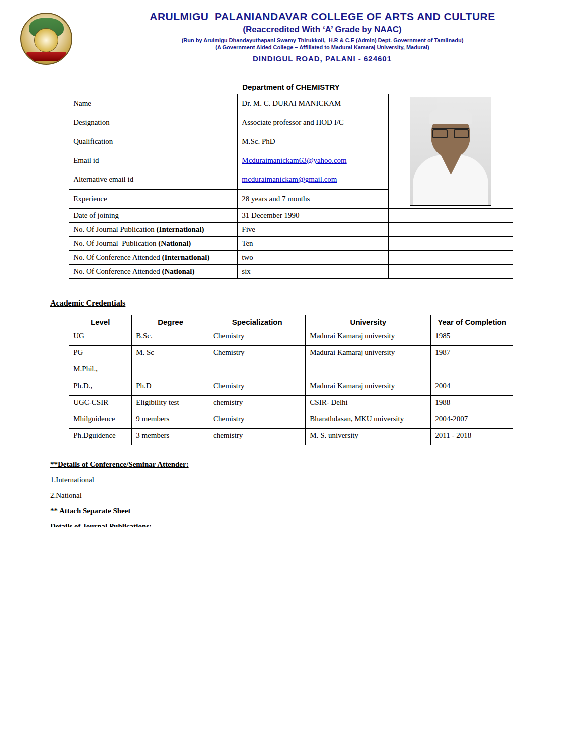ARULMIGU PALANIANDAVAR COLLEGE OF ARTS AND CULTURE
(Reaccredited With ‘A’ Grade by NAAC)
(Run by Arulmigu Dhandayuthapani Swamy Thirukkoil, H.R & C.E (Admin) Dept. Government of Tamilnadu)
(A Government Aided College – Affiliated to Madurai Kamaraj University, Madurai)
DINDIGUL ROAD, PALANI - 624601
| Department of CHEMISTRY |
| Name | Dr. M. C. DURAI MANICKAM | |
| Designation | Associate professor and HOD I/C |
| Qualification | M.Sc. PhD |
| Email id | Mcduraimanickam63@yahoo.com |
| Alternative email id | mcduraimanickam@gmail.com |
| Experience | 28 years and 7 months |
| Date of joining | 31 December 1990 | |
| No. Of Journal Publication (International) | Five | |
| No. Of Journal Publication (National) | Ten | |
| No. Of Conference Attended (International) | two | |
| No. Of Conference Attended (National) | six | |
Academic Credentials
| Level | Degree | Specialization | University | Year of Completion |
| --- | --- | --- | --- | --- |
| UG | B.Sc. | Chemistry | Madurai Kamaraj university | 1985 |
| PG | M. Sc | Chemistry | Madurai Kamaraj university | 1987 |
| M.Phil., | | | | |
| Ph.D., | Ph.D | Chemistry | Madurai Kamaraj university | 2004 |
| UGC-CSIR | Eligibility test | chemistry | CSIR- Delhi | 1988 |
| Mhilguidence | 9 members | Chemistry | Bharathdasan, MKU university | 2004-2007 |
| Ph.Dguidence | 3 members | chemistry | M. S. university | 2011 - 2018 |
**Details of Conference/Seminar Attender:
1.International
2.National
** Attach Separate Sheet
Details of Journal Publications: